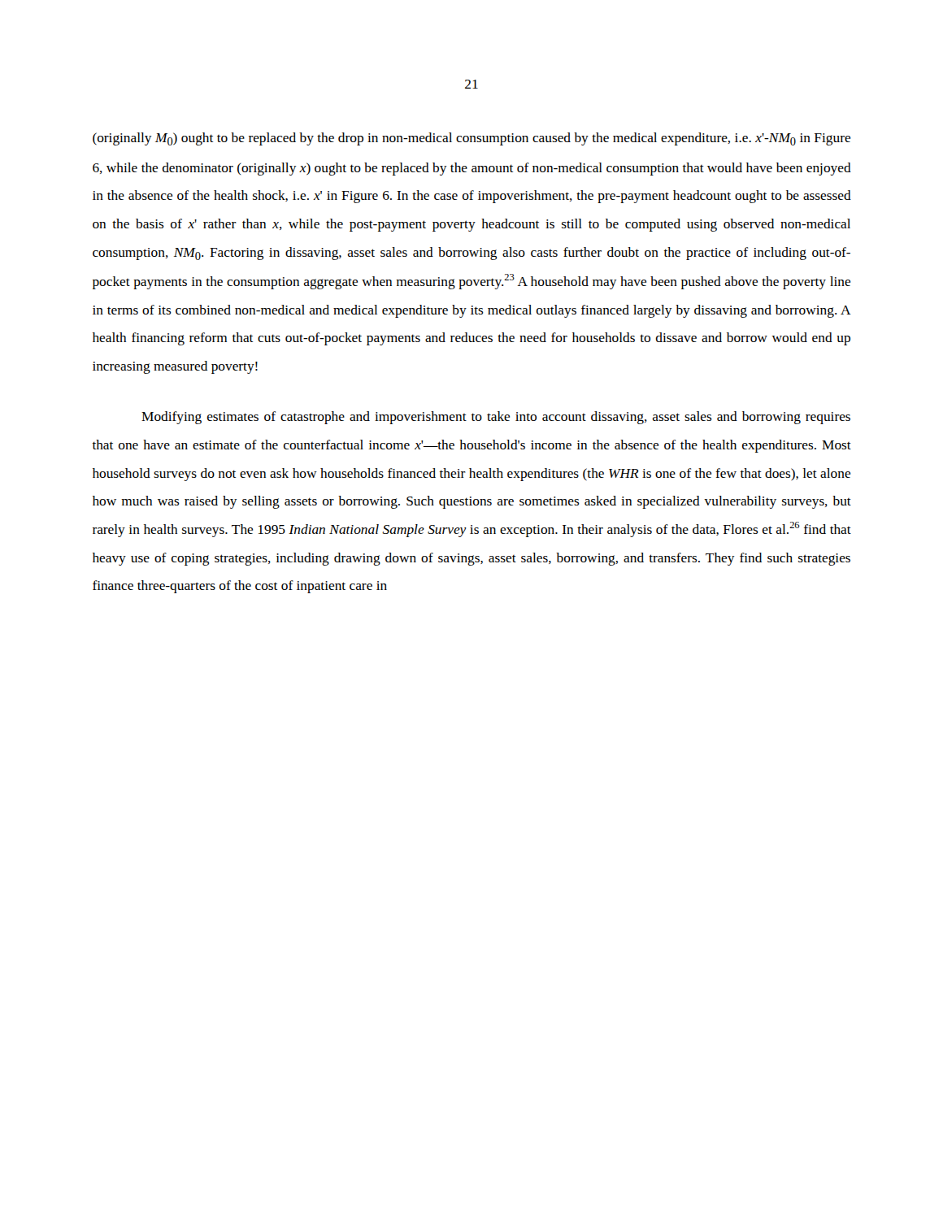21
(originally M0) ought to be replaced by the drop in non-medical consumption caused by the medical expenditure, i.e. x'-NM0 in Figure 6, while the denominator (originally x) ought to be replaced by the amount of non-medical consumption that would have been enjoyed in the absence of the health shock, i.e. x' in Figure 6. In the case of impoverishment, the pre-payment headcount ought to be assessed on the basis of x' rather than x, while the post-payment poverty headcount is still to be computed using observed non-medical consumption, NM0. Factoring in dissaving, asset sales and borrowing also casts further doubt on the practice of including out-of-pocket payments in the consumption aggregate when measuring poverty.23 A household may have been pushed above the poverty line in terms of its combined non-medical and medical expenditure by its medical outlays financed largely by dissaving and borrowing. A health financing reform that cuts out-of-pocket payments and reduces the need for households to dissave and borrow would end up increasing measured poverty!
Modifying estimates of catastrophe and impoverishment to take into account dissaving, asset sales and borrowing requires that one have an estimate of the counterfactual income x'—the household's income in the absence of the health expenditures. Most household surveys do not even ask how households financed their health expenditures (the WHR is one of the few that does), let alone how much was raised by selling assets or borrowing. Such questions are sometimes asked in specialized vulnerability surveys, but rarely in health surveys. The 1995 Indian National Sample Survey is an exception. In their analysis of the data, Flores et al.26 find that heavy use of coping strategies, including drawing down of savings, asset sales, borrowing, and transfers. They find such strategies finance three-quarters of the cost of inpatient care in